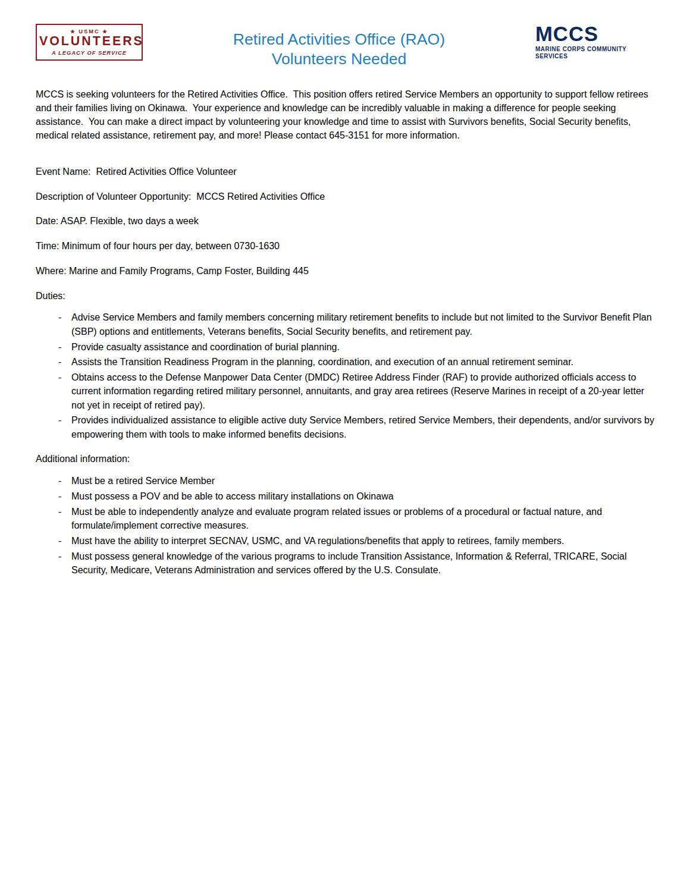★ USMC ★
VOLUNTEERS
A LEGACY OF SERVICE
Retired Activities Office (RAO)
Volunteers Needed
MCCS
MARINE CORPS COMMUNITY SERVICES
MCCS is seeking volunteers for the Retired Activities Office. This position offers retired Service Members an opportunity to support fellow retirees and their families living on Okinawa. Your experience and knowledge can be incredibly valuable in making a difference for people seeking assistance. You can make a direct impact by volunteering your knowledge and time to assist with Survivors benefits, Social Security benefits, medical related assistance, retirement pay, and more! Please contact 645-3151 for more information.
Event Name: Retired Activities Office Volunteer
Description of Volunteer Opportunity: MCCS Retired Activities Office
Date: ASAP. Flexible, two days a week
Time: Minimum of four hours per day, between 0730-1630
Where: Marine and Family Programs, Camp Foster, Building 445
Duties:
Advise Service Members and family members concerning military retirement benefits to include but not limited to the Survivor Benefit Plan (SBP) options and entitlements, Veterans benefits, Social Security benefits, and retirement pay.
Provide casualty assistance and coordination of burial planning.
Assists the Transition Readiness Program in the planning, coordination, and execution of an annual retirement seminar.
Obtains access to the Defense Manpower Data Center (DMDC) Retiree Address Finder (RAF) to provide authorized officials access to current information regarding retired military personnel, annuitants, and gray area retirees (Reserve Marines in receipt of a 20-year letter not yet in receipt of retired pay).
Provides individualized assistance to eligible active duty Service Members, retired Service Members, their dependents, and/or survivors by empowering them with tools to make informed benefits decisions.
Additional information:
Must be a retired Service Member
Must possess a POV and be able to access military installations on Okinawa
Must be able to independently analyze and evaluate program related issues or problems of a procedural or factual nature, and formulate/implement corrective measures.
Must have the ability to interpret SECNAV, USMC, and VA regulations/benefits that apply to retirees, family members.
Must possess general knowledge of the various programs to include Transition Assistance, Information & Referral, TRICARE, Social Security, Medicare, Veterans Administration and services offered by the U.S. Consulate.